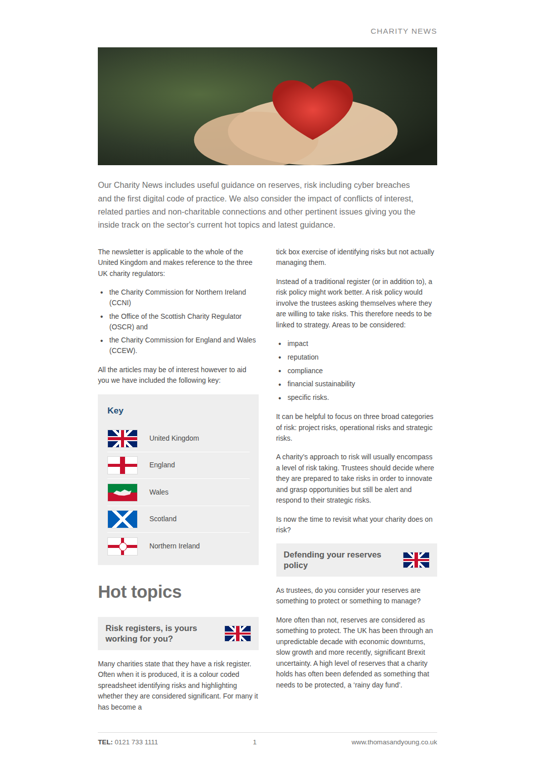CHARITY NEWS
Our Charity News includes useful guidance on reserves, risk including cyber breaches and the first digital code of practice. We also consider the impact of conflicts of interest, related parties and non-charitable connections and other pertinent issues giving you the inside track on the sector's current hot topics and latest guidance.
The newsletter is applicable to the whole of the United Kingdom and makes reference to the three UK charity regulators:
the Charity Commission for Northern Ireland (CCNI)
the Office of the Scottish Charity Regulator (OSCR) and
the Charity Commission for England and Wales (CCEW).
All the articles may be of interest however to aid you we have included the following key:
Key
United Kingdom
England
Wales
Scotland
Northern Ireland
Hot topics
Risk registers, is yours working for you?
Many charities state that they have a risk register. Often when it is produced, it is a colour coded spreadsheet identifying risks and highlighting whether they are considered significant. For many it has become a
tick box exercise of identifying risks but not actually managing them.
Instead of a traditional register (or in addition to), a risk policy might work better. A risk policy would involve the trustees asking themselves where they are willing to take risks. This therefore needs to be linked to strategy. Areas to be considered:
impact
reputation
compliance
financial sustainability
specific risks.
It can be helpful to focus on three broad categories of risk: project risks, operational risks and strategic risks.
A charity’s approach to risk will usually encompass a level of risk taking. Trustees should decide where they are prepared to take risks in order to innovate and grasp opportunities but still be alert and respond to their strategic risks.
Is now the time to revisit what your charity does on risk?
Defending your reserves policy
As trustees, do you consider your reserves are something to protect or something to manage?
More often than not, reserves are considered as something to protect. The UK has been through an unpredictable decade with economic downturns, slow growth and more recently, significant Brexit uncertainty. A high level of reserves that a charity holds has often been defended as something that needs to be protected, a ‘rainy day fund’.
TEL: 0121 733 1111
1
www.thomasandyoung.co.uk